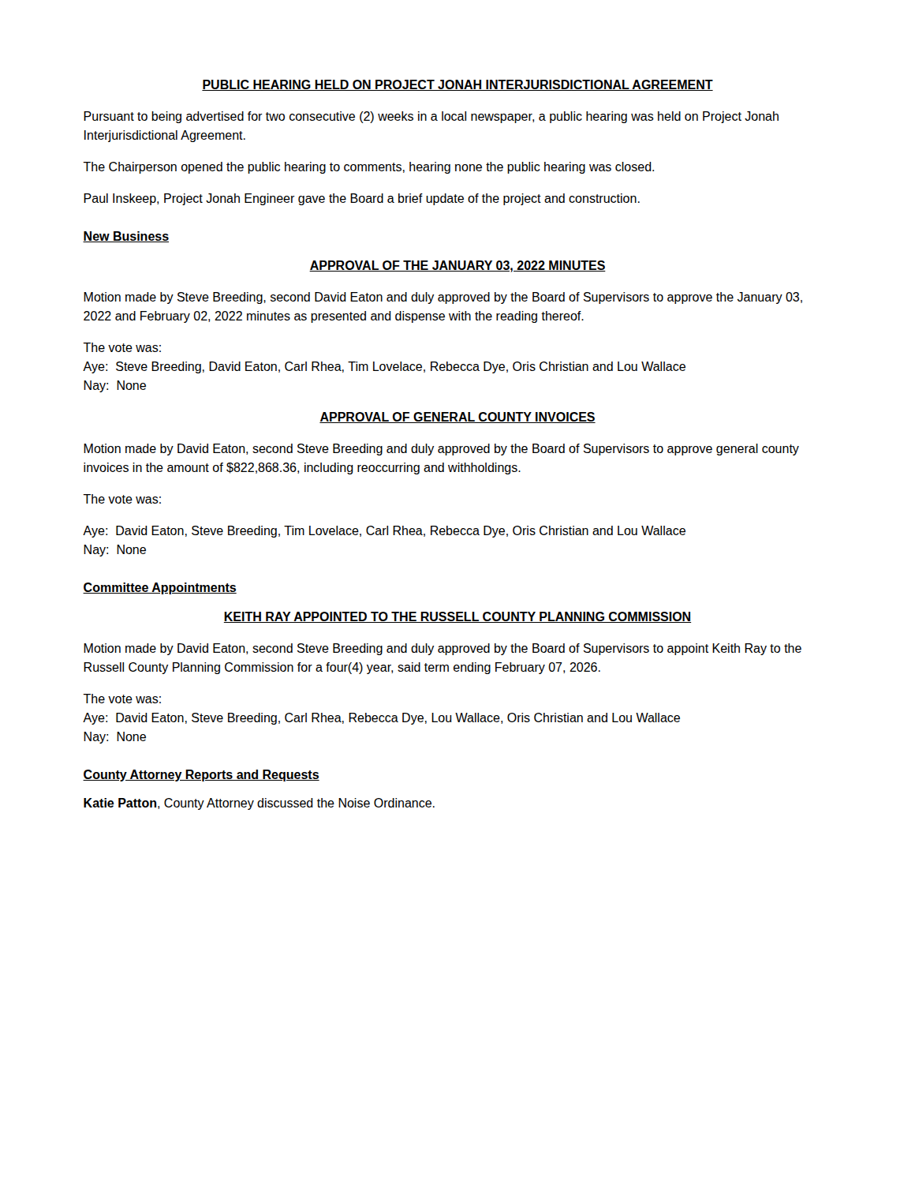PUBLIC HEARING HELD ON PROJECT JONAH INTERJURISDICTIONAL AGREEMENT
Pursuant to being advertised for two consecutive (2) weeks in a local newspaper, a public hearing was held on Project Jonah Interjurisdictional Agreement.
The Chairperson opened the public hearing to comments, hearing none the public hearing was closed.
Paul Inskeep, Project Jonah Engineer gave the Board a brief update of the project and construction.
New Business
APPROVAL OF THE JANUARY 03, 2022 MINUTES
Motion made by Steve Breeding, second David Eaton and duly approved by the Board of Supervisors to approve the January 03, 2022 and February 02, 2022 minutes as presented and dispense with the reading thereof.
The vote was:
Aye: Steve Breeding, David Eaton, Carl Rhea, Tim Lovelace, Rebecca Dye, Oris Christian and Lou Wallace
Nay: None
APPROVAL OF GENERAL COUNTY INVOICES
Motion made by David Eaton, second Steve Breeding and duly approved by the Board of Supervisors to approve general county invoices in the amount of $822,868.36, including reoccurring and withholdings.
The vote was:
Aye: David Eaton, Steve Breeding, Tim Lovelace, Carl Rhea, Rebecca Dye, Oris Christian and Lou Wallace
Nay: None
Committee Appointments
KEITH RAY APPOINTED TO THE RUSSELL COUNTY PLANNING COMMISSION
Motion made by David Eaton, second Steve Breeding and duly approved by the Board of Supervisors to appoint Keith Ray to the Russell County Planning Commission for a four(4) year, said term ending February 07, 2026.
The vote was:
Aye: David Eaton, Steve Breeding, Carl Rhea, Rebecca Dye, Lou Wallace, Oris Christian and Lou Wallace
Nay: None
County Attorney Reports and Requests
Katie Patton, County Attorney discussed the Noise Ordinance.